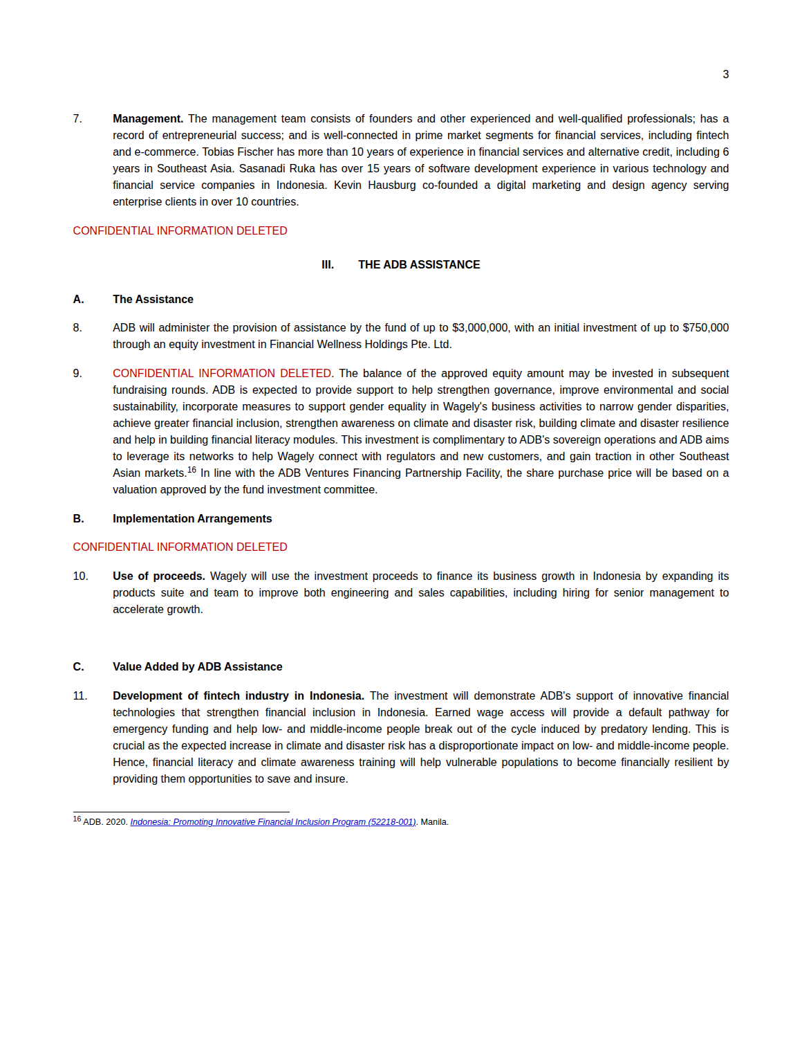3
7. Management. The management team consists of founders and other experienced and well-qualified professionals; has a record of entrepreneurial success; and is well-connected in prime market segments for financial services, including fintech and e-commerce. Tobias Fischer has more than 10 years of experience in financial services and alternative credit, including 6 years in Southeast Asia. Sasanadi Ruka has over 15 years of software development experience in various technology and financial service companies in Indonesia. Kevin Hausburg co-founded a digital marketing and design agency serving enterprise clients in over 10 countries.
CONFIDENTIAL INFORMATION DELETED
III. THE ADB ASSISTANCE
A. The Assistance
8. ADB will administer the provision of assistance by the fund of up to $3,000,000, with an initial investment of up to $750,000 through an equity investment in Financial Wellness Holdings Pte. Ltd.
9. CONFIDENTIAL INFORMATION DELETED. The balance of the approved equity amount may be invested in subsequent fundraising rounds. ADB is expected to provide support to help strengthen governance, improve environmental and social sustainability, incorporate measures to support gender equality in Wagely's business activities to narrow gender disparities, achieve greater financial inclusion, strengthen awareness on climate and disaster risk, building climate and disaster resilience and help in building financial literacy modules. This investment is complimentary to ADB's sovereign operations and ADB aims to leverage its networks to help Wagely connect with regulators and new customers, and gain traction in other Southeast Asian markets.16 In line with the ADB Ventures Financing Partnership Facility, the share purchase price will be based on a valuation approved by the fund investment committee.
B. Implementation Arrangements
CONFIDENTIAL INFORMATION DELETED
10. Use of proceeds. Wagely will use the investment proceeds to finance its business growth in Indonesia by expanding its products suite and team to improve both engineering and sales capabilities, including hiring for senior management to accelerate growth.
C. Value Added by ADB Assistance
11. Development of fintech industry in Indonesia. The investment will demonstrate ADB's support of innovative financial technologies that strengthen financial inclusion in Indonesia. Earned wage access will provide a default pathway for emergency funding and help low- and middle-income people break out of the cycle induced by predatory lending. This is crucial as the expected increase in climate and disaster risk has a disproportionate impact on low- and middle-income people. Hence, financial literacy and climate awareness training will help vulnerable populations to become financially resilient by providing them opportunities to save and insure.
16 ADB. 2020. Indonesia: Promoting Innovative Financial Inclusion Program (52218-001). Manila.